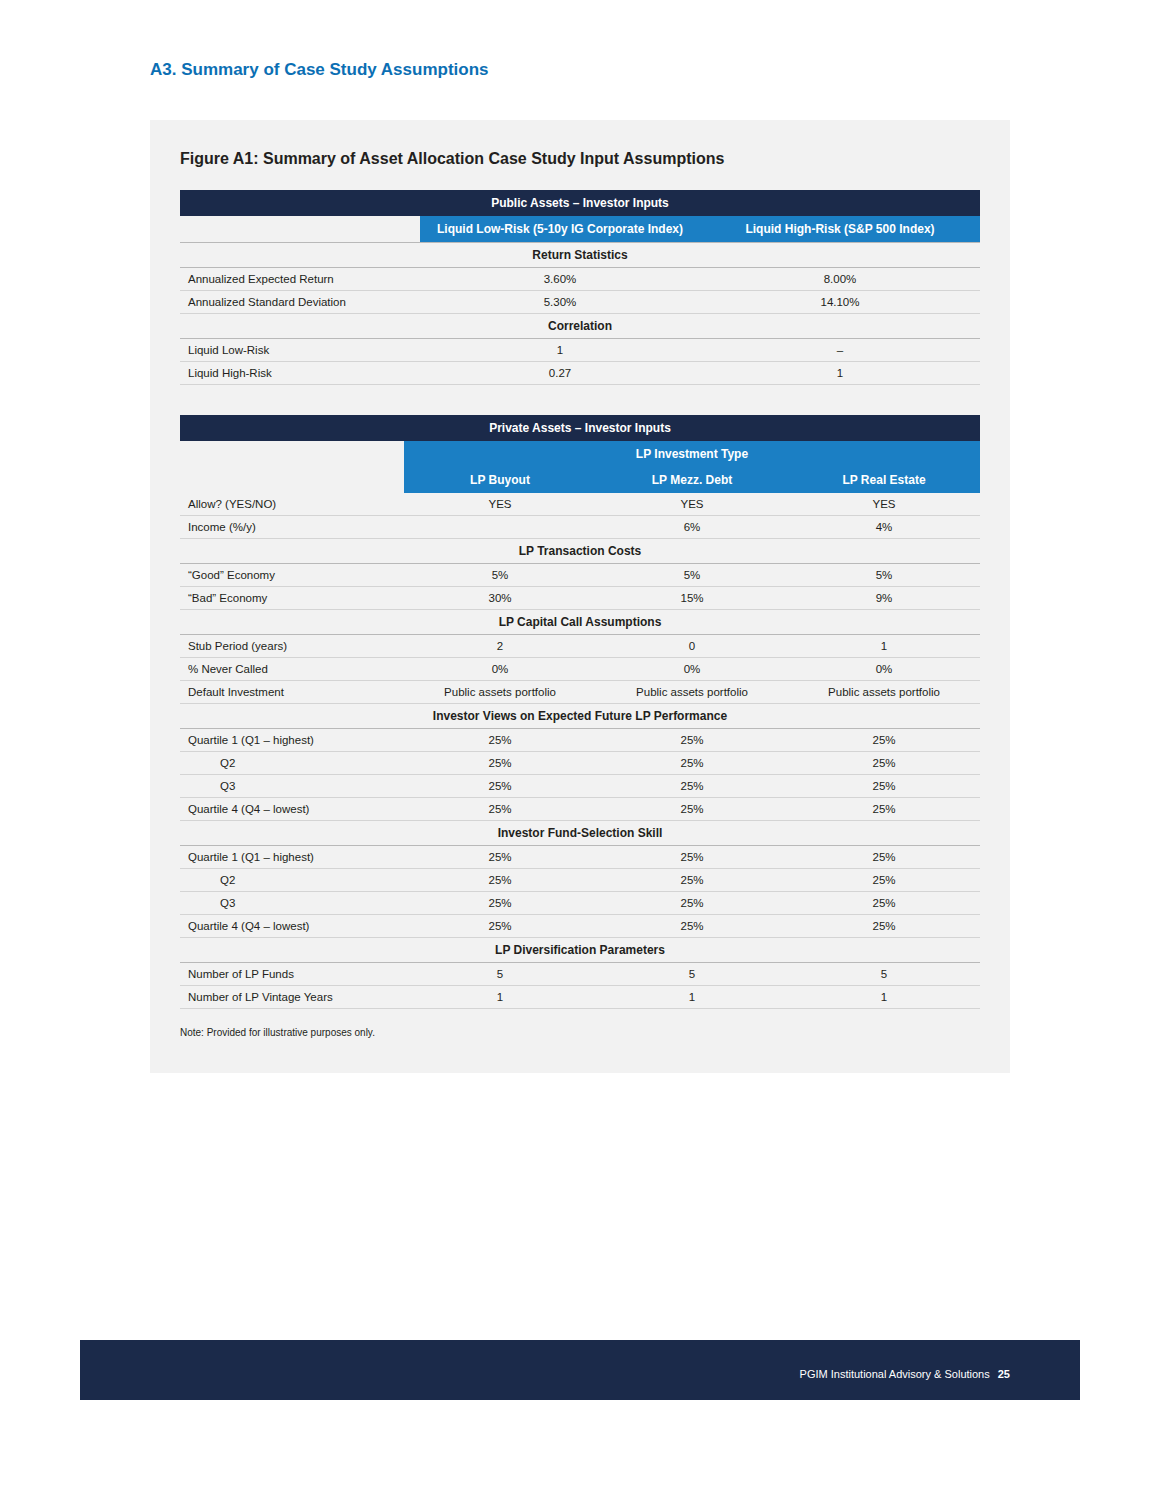A3. Summary of Case Study Assumptions
Figure A1: Summary of Asset Allocation Case Study Input Assumptions
| Public Assets – Investor Inputs |
| --- |
| | Liquid Low-Risk (5-10y IG Corporate Index) | Liquid High-Risk (S&P 500 Index) |
| Return Statistics |
| Annualized Expected Return | 3.60% | 8.00% |
| Annualized Standard Deviation | 5.30% | 14.10% |
| Correlation |
| Liquid Low-Risk | 1 | – |
| Liquid High-Risk | 0.27 | 1 |
| Private Assets – Investor Inputs |
| --- |
| | LP Investment Type |
| | LP Buyout | LP Mezz. Debt | LP Real Estate |
| Allow? (YES/NO) | YES | YES | YES |
| Income (%/y) | | 6% | 4% |
| LP Transaction Costs |
| “Good” Economy | 5% | 5% | 5% |
| “Bad” Economy | 30% | 15% | 9% |
| LP Capital Call Assumptions |
| Stub Period (years) | 2 | 0 | 1 |
| % Never Called | 0% | 0% | 0% |
| Default Investment | Public assets portfolio | Public assets portfolio | Public assets portfolio |
| Investor Views on Expected Future LP Performance |
| Quartile 1 (Q1 – highest) | 25% | 25% | 25% |
| Q2 | 25% | 25% | 25% |
| Q3 | 25% | 25% | 25% |
| Quartile 4 (Q4 – lowest) | 25% | 25% | 25% |
| Investor Fund-Selection Skill |
| Quartile 1 (Q1 – highest) | 25% | 25% | 25% |
| Q2 | 25% | 25% | 25% |
| Q3 | 25% | 25% | 25% |
| Quartile 4 (Q4 – lowest) | 25% | 25% | 25% |
| LP Diversification Parameters |
| Number of LP Funds | 5 | 5 | 5 |
| Number of LP Vintage Years | 1 | 1 | 1 |
Note: Provided for illustrative purposes only.
PGIM Institutional Advisory & Solutions25